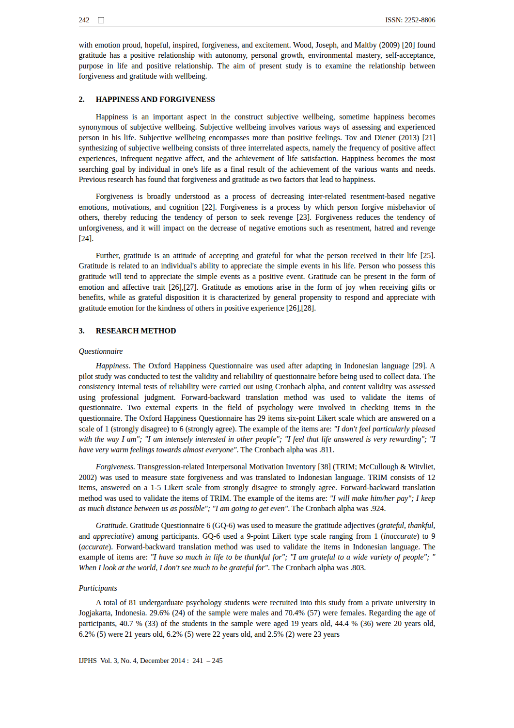242
ISSN: 2252-8806
with emotion proud, hopeful, inspired, forgiveness, and excitement. Wood, Joseph, and Maltby (2009) [20] found gratitude has a positive relationship with autonomy, personal growth, environmental mastery, self-acceptance, purpose in life and positive relationship. The aim of present study is to examine the relationship between forgiveness and gratitude with wellbeing.
2. HAPPINESS AND FORGIVENESS
Happiness is an important aspect in the construct subjective wellbeing, sometime happiness becomes synonymous of subjective wellbeing. Subjective wellbeing involves various ways of assessing and experienced person in his life. Subjective wellbeing encompasses more than positive feelings. Tov and Diener (2013) [21] synthesizing of subjective wellbeing consists of three interrelated aspects, namely the frequency of positive affect experiences, infrequent negative affect, and the achievement of life satisfaction. Happiness becomes the most searching goal by individual in one's life as a final result of the achievement of the various wants and needs. Previous research has found that forgiveness and gratitude as two factors that lead to happiness.
Forgiveness is broadly understood as a process of decreasing inter-related resentment-based negative emotions, motivations, and cognition [22]. Forgiveness is a process by which person forgive misbehavior of others, thereby reducing the tendency of person to seek revenge [23]. Forgiveness reduces the tendency of unforgiveness, and it will impact on the decrease of negative emotions such as resentment, hatred and revenge [24].
Further, gratitude is an attitude of accepting and grateful for what the person received in their life [25]. Gratitude is related to an individual's ability to appreciate the simple events in his life. Person who possess this gratitude will tend to appreciate the simple events as a positive event. Gratitude can be present in the form of emotion and affective trait [26],[27]. Gratitude as emotions arise in the form of joy when receiving gifts or benefits, while as grateful disposition it is characterized by general propensity to respond and appreciate with gratitude emotion for the kindness of others in positive experience [26],[28].
3. RESEARCH METHOD
Questionnaire
Happiness. The Oxford Happiness Questionnaire was used after adapting in Indonesian language [29]. A pilot study was conducted to test the validity and reliability of questionnaire before being used to collect data. The consistency internal tests of reliability were carried out using Cronbach alpha, and content validity was assessed using professional judgment. Forward-backward translation method was used to validate the items of questionnaire. Two external experts in the field of psychology were involved in checking items in the questionnaire. The Oxford Happiness Questionnaire has 29 items six-point Likert scale which are answered on a scale of 1 (strongly disagree) to 6 (strongly agree). The example of the items are: "I don't feel particularly pleased with the way I am"; "I am intensely interested in other people"; "I feel that life answered is very rewarding"; "I have very warm feelings towards almost everyone". The Cronbach alpha was .811.
Forgiveness. Transgression-related Interpersonal Motivation Inventory [38] (TRIM; McCullough & Witvliet, 2002) was used to measure state forgiveness and was translated to Indonesian language. TRIM consists of 12 items, answered on a 1-5 Likert scale from strongly disagree to strongly agree. Forward-backward translation method was used to validate the items of TRIM. The example of the items are: "I will make him/her pay"; I keep as much distance between us as possible"; "I am going to get even". The Cronbach alpha was .924.
Gratitude. Gratitude Questionnaire 6 (GQ-6) was used to measure the gratitude adjectives (grateful, thankful, and appreciative) among participants. GQ-6 used a 9-point Likert type scale ranging from 1 (inaccurate) to 9 (accurate). Forward-backward translation method was used to validate the items in Indonesian language. The example of items are: "I have so much in life to be thankful for"; "I am grateful to a wide variety of people"; " When I look at the world, I don't see much to be grateful for". The Cronbach alpha was .803.
Participants
A total of 81 undergarduate psychology students were recruited into this study from a private university in Jogjakarta, Indonesia. 29.6% (24) of the sample were males and 70.4% (57) were females. Regarding the age of participants, 40.7 % (33) of the students in the sample were aged 19 years old, 44.4 % (36) were 20 years old, 6.2% (5) were 21 years old, 6.2% (5) were 22 years old, and 2.5% (2) were 23 years
IJPHS Vol. 3, No. 4, December 2014 : 241 – 245